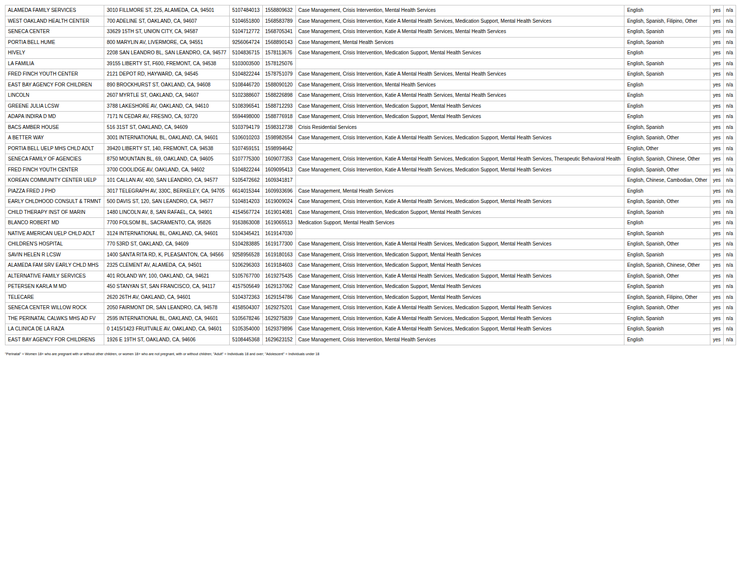| ALAMEDA FAMILY SERVICES | 3010 FILLMORE ST, 225, ALAMEDA, CA, 94501 | 5107484013 | 1558809632 | Case Management, Crisis Intervention, Mental Health Services | English | yes | n/a |
| WEST OAKLAND HEALTH CENTER | 700 ADELINE ST, OAKLAND, CA, 94607 | 5104651800 | 1568583789 | Case Management, Crisis Intervention, Katie A Mental Health Services, Medication Support, Mental Health Services | English, Spanish, Filipino, Other | yes | n/a |
| SENECA CENTER | 33629 15TH ST, UNION CITY, CA, 94587 | 5104712772 | 1568705341 | Case Management, Crisis Intervention, Katie A Mental Health Services, Mental Health Services | English, Spanish | yes | n/a |
| PORTIA BELL HUME | 800 MARYLIN AV, LIVERMORE, CA, 94551 | 9256064724 | 1568890143 | Case Management, Mental Health Services | English, Spanish | yes | n/a |
| HIVELY | 2208 SAN LEANDRO BL, SAN LEANDRO, CA, 94577 | 5104836715 | 1578113676 | Case Management, Crisis Intervention, Medication Support, Mental Health Services | English | yes | n/a |
| LA FAMILIA | 39155 LIBERTY ST, F600, FREMONT, CA, 94538 | 5103003500 | 1578125076 | | English, Spanish | yes | n/a |
| FRED FINCH YOUTH CENTER | 2121 DEPOT RD, HAYWARD, CA, 94545 | 5104822244 | 1578751079 | Case Management, Crisis Intervention, Katie A Mental Health Services, Mental Health Services | English, Spanish | yes | n/a |
| EAST BAY AGENCY FOR CHILDREN | 890 BROCKHURST ST, OAKLAND, CA, 94608 | 5108446720 | 1588090120 | Case Management, Crisis Intervention, Mental Health Services | English | yes | n/a |
| LINCOLN | 2607 MYRTLE ST, OAKLAND, CA, 94607 | 5102388607 | 1588226898 | Case Management, Crisis Intervention, Katie A Mental Health Services, Mental Health Services | English | yes | n/a |
| GREENE JULIA LCSW | 3788 LAKESHORE AV, OAKLAND, CA, 94610 | 5108396541 | 1588712293 | Case Management, Crisis Intervention, Medication Support, Mental Health Services | English | yes | n/a |
| ADAPA INDIRA D MD | 7171 N CEDAR AV, FRESNO, CA, 93720 | 5594498000 | 1588776918 | Case Management, Crisis Intervention, Medication Support, Mental Health Services | English | yes | n/a |
| BACS AMBER HOUSE | 516 31ST ST, OAKLAND, CA, 94609 | 5103794179 | 1598312738 | Crisis Residential Services | English, Spanish | yes | n/a |
| A BETTER WAY | 3001 INTERNATIONAL BL, OAKLAND, CA, 94601 | 5106010203 | 1598982654 | Case Management, Crisis Intervention, Katie A Mental Health Services, Medication Support, Mental Health Services | English, Spanish, Other | yes | n/a |
| PORTIA BELL UELP MHS CHLD ADLT | 39420 LIBERTY ST, 140, FREMONT, CA, 94538 | 5107459151 | 1598994642 | | English, Other | yes | n/a |
| SENECA FAMILY OF AGENCIES | 8750 MOUNTAIN BL, 69, OAKLAND, CA, 94605 | 5107775300 | 1609077353 | Case Management, Crisis Intervention, Katie A Mental Health Services, Medication Support, Mental Health Services, Therapeutic Behavioral Health | English, Spanish, Chinese, Other | yes | n/a |
| FRED FINCH YOUTH CENTER | 3700 COOLIDGE AV, OAKLAND, CA, 94602 | 5104822244 | 1609095413 | Case Management, Crisis Intervention, Katie A Mental Health Services, Medication Support, Mental Health Services | English, Spanish, Other | yes | n/a |
| KOREAN COMMUNITY CENTER UELP | 101 CALLAN AV, 400, SAN LEANDRO, CA, 94577 | 5105472662 | 1609341817 | | English, Chinese, Cambodian, Other | yes | n/a |
| PIAZZA FRED J PHD | 3017 TELEGRAPH AV, 330C, BERKELEY, CA, 94705 | 6614015344 | 1609933696 | Case Management, Mental Health Services | English | yes | n/a |
| EARLY CHLDHOOD CONSULT & TRMNT | 500 DAVIS ST, 120, SAN LEANDRO, CA, 94577 | 5104814203 | 1619009024 | Case Management, Crisis Intervention, Katie A Mental Health Services, Medication Support, Mental Health Services | English, Spanish, Other | yes | n/a |
| CHILD THERAPY INST OF MARIN | 1480 LINCOLN AV, 8, SAN RAFAEL, CA, 94901 | 4154567724 | 1619014081 | Case Management, Crisis Intervention, Medication Support, Mental Health Services | English, Spanish | yes | n/a |
| BLANCO ROBERT MD | 7700 FOLSOM BL, SACRAMENTO, CA, 95826 | 9163863008 | 1619065513 | Medication Support, Mental Health Services | English | yes | n/a |
| NATIVE AMERICAN UELP CHLD ADLT | 3124 INTERNATIONAL BL, OAKLAND, CA, 94601 | 5104345421 | 1619147030 | | English, Spanish | yes | n/a |
| CHILDREN'S HOSPITAL | 770 53RD ST, OAKLAND, CA, 94609 | 5104283885 | 1619177300 | Case Management, Crisis Intervention, Katie A Mental Health Services, Medication Support, Mental Health Services | English, Spanish, Other | yes | n/a |
| SAVIN HELEN R LCSW | 1400 SANTA RITA RD, K, PLEASANTON, CA, 94566 | 9258956528 | 1619180163 | Case Management, Crisis Intervention, Medication Support, Mental Health Services | English, Spanish | yes | n/a |
| ALAMEDA FAM SRV EARLY CHLD MHS | 2325 CLEMENT AV, ALAMEDA, CA, 94501 | 5106296303 | 1619184603 | Case Management, Crisis Intervention, Medication Support, Mental Health Services | English, Spanish, Chinese, Other | yes | n/a |
| ALTERNATIVE FAMILY SERVICES | 401 ROLAND WY, 100, OAKLAND, CA, 94621 | 5105767700 | 1619275435 | Case Management, Crisis Intervention, Katie A Mental Health Services, Medication Support, Mental Health Services | English, Spanish, Other | yes | n/a |
| PETERSEN KARLA M MD | 450 STANYAN ST, SAN FRANCISCO, CA, 94117 | 4157505649 | 1629137062 | Case Management, Crisis Intervention, Medication Support, Mental Health Services | English, Spanish | yes | n/a |
| TELECARE | 2620 26TH AV, OAKLAND, CA, 94601 | 5104372363 | 1629154786 | Case Management, Crisis Intervention, Medication Support, Mental Health Services | English, Spanish, Filipino, Other | yes | n/a |
| SENECA CENTER WILLOW ROCK | 2050 FAIRMONT DR, SAN LEANDRO, CA, 94578 | 4158504307 | 1629275201 | Case Management, Crisis Intervention, Katie A Mental Health Services, Medication Support, Mental Health Services | English, Spanish, Other | yes | n/a |
| THE PERINATAL CALWKS MHS AD FV | 2595 INTERNATIONAL BL, OAKLAND, CA, 94601 | 5105678246 | 1629275839 | Case Management, Crisis Intervention, Katie A Mental Health Services, Medication Support, Mental Health Services | English, Spanish | yes | n/a |
| LA CLINICA DE LA RAZA | 0 1415/1423 FRUITVALE AV, OAKLAND, CA, 94601 | 5105354000 | 1629379896 | Case Management, Crisis Intervention, Katie A Mental Health Services, Medication Support, Mental Health Services | English, Spanish | yes | n/a |
| EAST BAY AGENCY FOR CHILDRENS | 1926 E 19TH ST, OAKLAND, CA, 94606 | 5108445368 | 1629623152 | Case Management, Crisis Intervention, Mental Health Services | English | yes | n/a |
"Perinatal" = Women 18+ who are pregnant with or without other children, or women 18+ who are not pregnant, with or without children; "Adult" = Individuals 18 and over; "Adolescent" = Individuals under 18